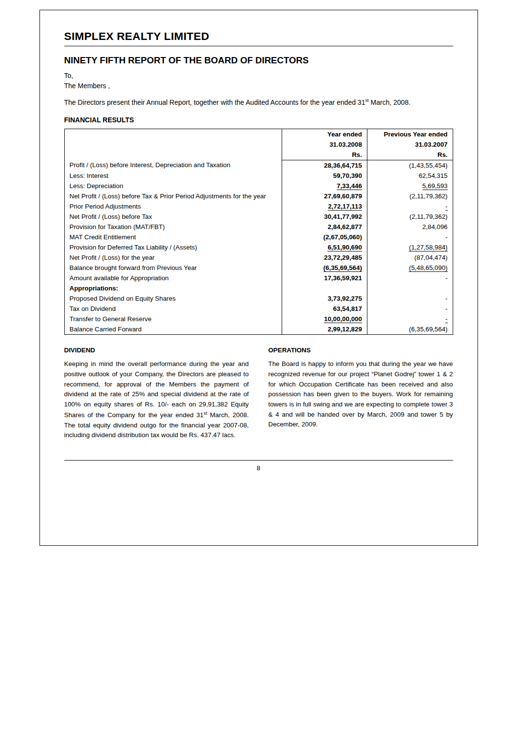SIMPLEX REALTY LIMITED
NINETY FIFTH REPORT OF THE BOARD OF DIRECTORS
To,
The Members ,
The Directors present their Annual Report, together with the Audited Accounts for the year ended 31st March, 2008.
FINANCIAL RESULTS
| | Year ended | Previous Year ended |
| --- | --- | --- |
| | 31.03.2008 | 31.03.2007 |
| | Rs. | Rs. |
| Profit / (Loss) before Interest, Depreciation and Taxation | 28,36,64,715 | (1,43,55,454) |
| Less: Interest | 59,70,390 | 62,54,315 |
| Less: Depreciation | 7,33,446 | 5,69,593 |
| Net Profit / (Loss) before Tax & Prior Period Adjustments for the year | 27,69,60,879 | (2,11,79,362) |
| Prior Period Adjustments | 2,72,17,113 | - |
| Net Profit / (Loss) before Tax | 30,41,77,992 | (2,11,79,362) |
| Provision for Taxation (MAT/FBT) | 2,84,62,877 | 2,84,096 |
| MAT Credit Entitlement | (2,67,05,060) | - |
| Provision for Deferred Tax Liability / (Assets) | 6,51,90,690 | (1,27,58,984) |
| Net Profit / (Loss) for the year | 23,72,29,485 | (87,04,474) |
| Balance brought forward from Previous Year | (6,35,69,564) | (5,48,65,090) |
| Amount available for Appropriation | 17,36,59,921 | - |
| Appropriations: | | |
| Proposed Dividend on Equity Shares | 3,73,92,275 | - |
| Tax on Dividend | 63,54,817 | - |
| Transfer to General Reserve | 10,00,00,000 | - |
| Balance Carried Forward | 2,99,12,829 | (6,35,69,564) |
DIVIDEND
Keeping in mind the overall performance during the year and positive outlook of your Company, the Directors are pleased to recommend, for approval of the Members the payment of dividend at the rate of 25% and special dividend at the rate of 100% on equity shares of Rs. 10/- each on 29,91,382 Equity Shares of the Company for the year ended 31st March, 2008. The total equity dividend outgo for the financial year 2007-08, including dividend distribution tax would be Rs. 437.47 lacs.
OPERATIONS
The Board is happy to inform you that during the year we have recognized revenue for our project “Planet Godrej” tower 1 & 2 for which Occupation Certificate has been received and also possession has been given to the buyers. Work for remaining towers is in full swing and we are expecting to complete tower 3 & 4 and will be handed over by March, 2009 and tower 5 by December, 2009.
8